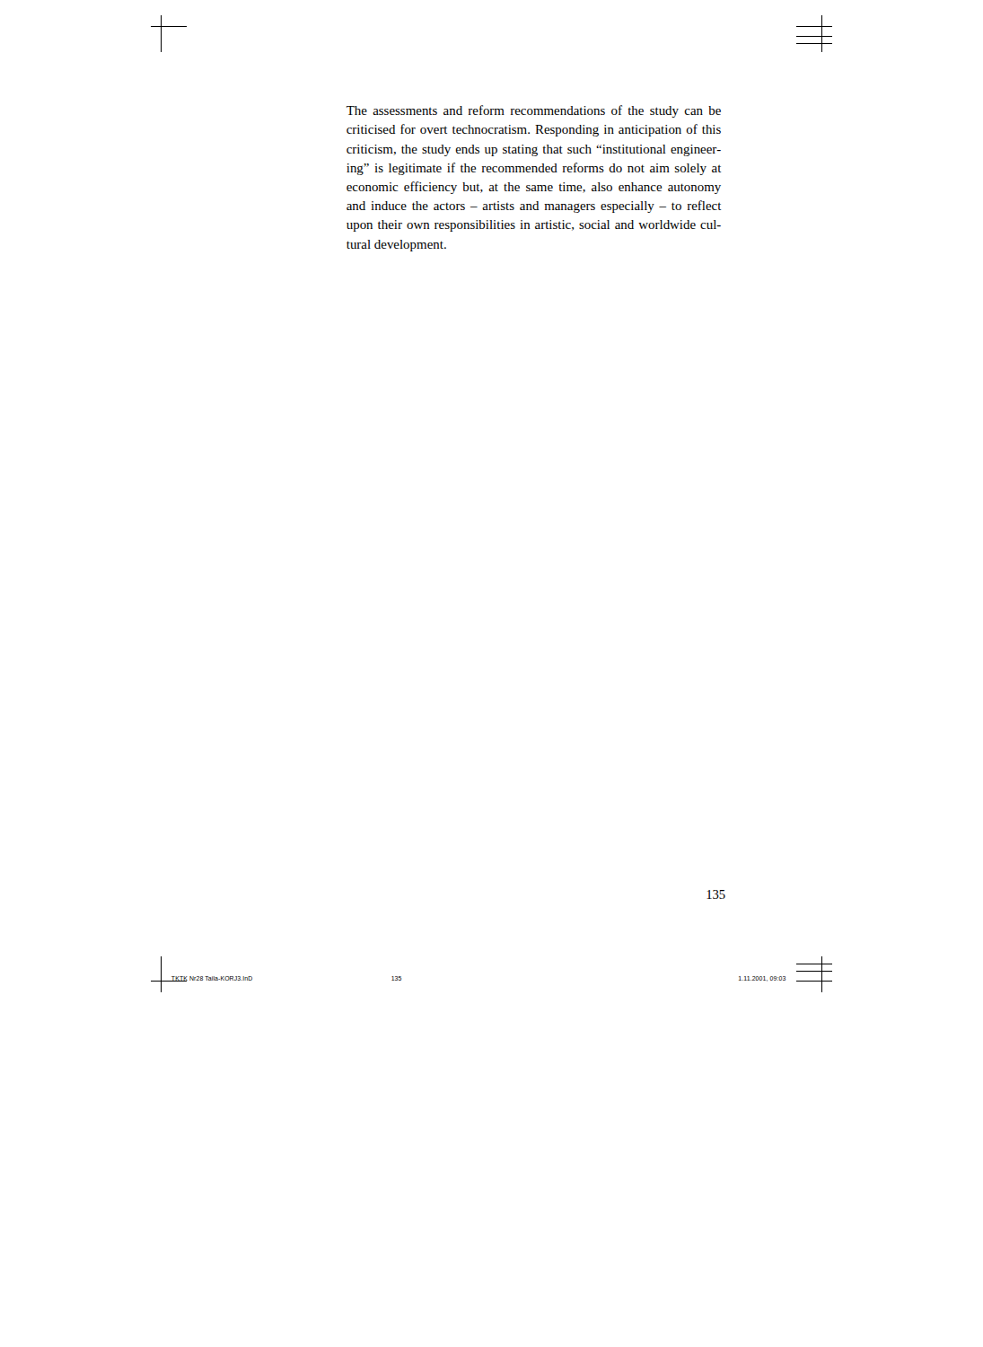The assessments and reform recommendations of the study can be criticised for overt technocratism. Responding in anticipation of this criticism, the study ends up stating that such “institutional engineering” is legitimate if the recommended reforms do not aim solely at economic efficiency but, at the same time, also enhance autonomy and induce the actors – artists and managers especially – to reflect upon their own responsibilities in artistic, social and worldwide cultural development.
135
TKTK Nr28 Taila-KORJ3.InD 135 1.11.2001, 09:03